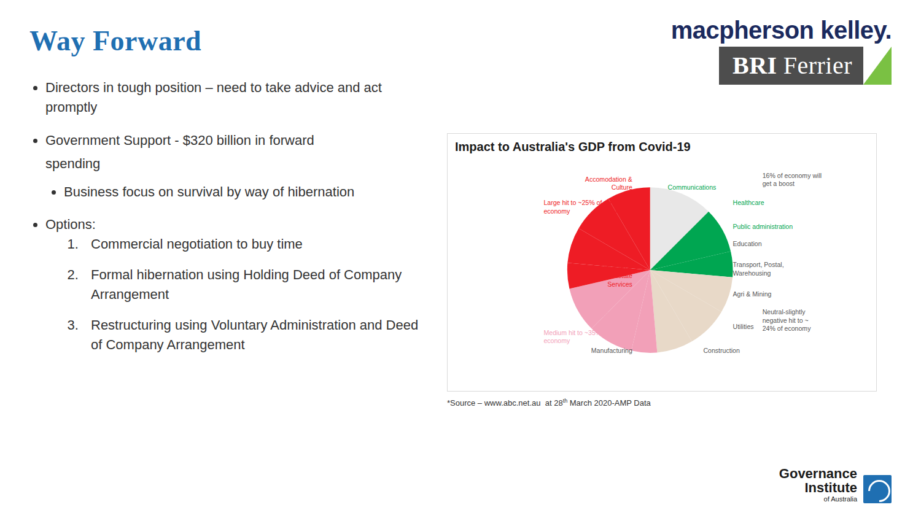macpherson kelley.
BRI Ferrier
Way Forward
Directors in tough position – need to take advice and act promptly
Government Support - $320 billion in forward spending
Business focus on survival by way of hibernation
Options:
Commercial negotiation to buy time
Formal hibernation using Holding Deed of Company Arrangement
Restructuring using Voluntary Administration and Deed of Company Arrangement
Impact to Australia's GDP from Covid-19
*Source – www.abc.net.au at 28th March 2020-AMP Data
Governance Institute of Australia